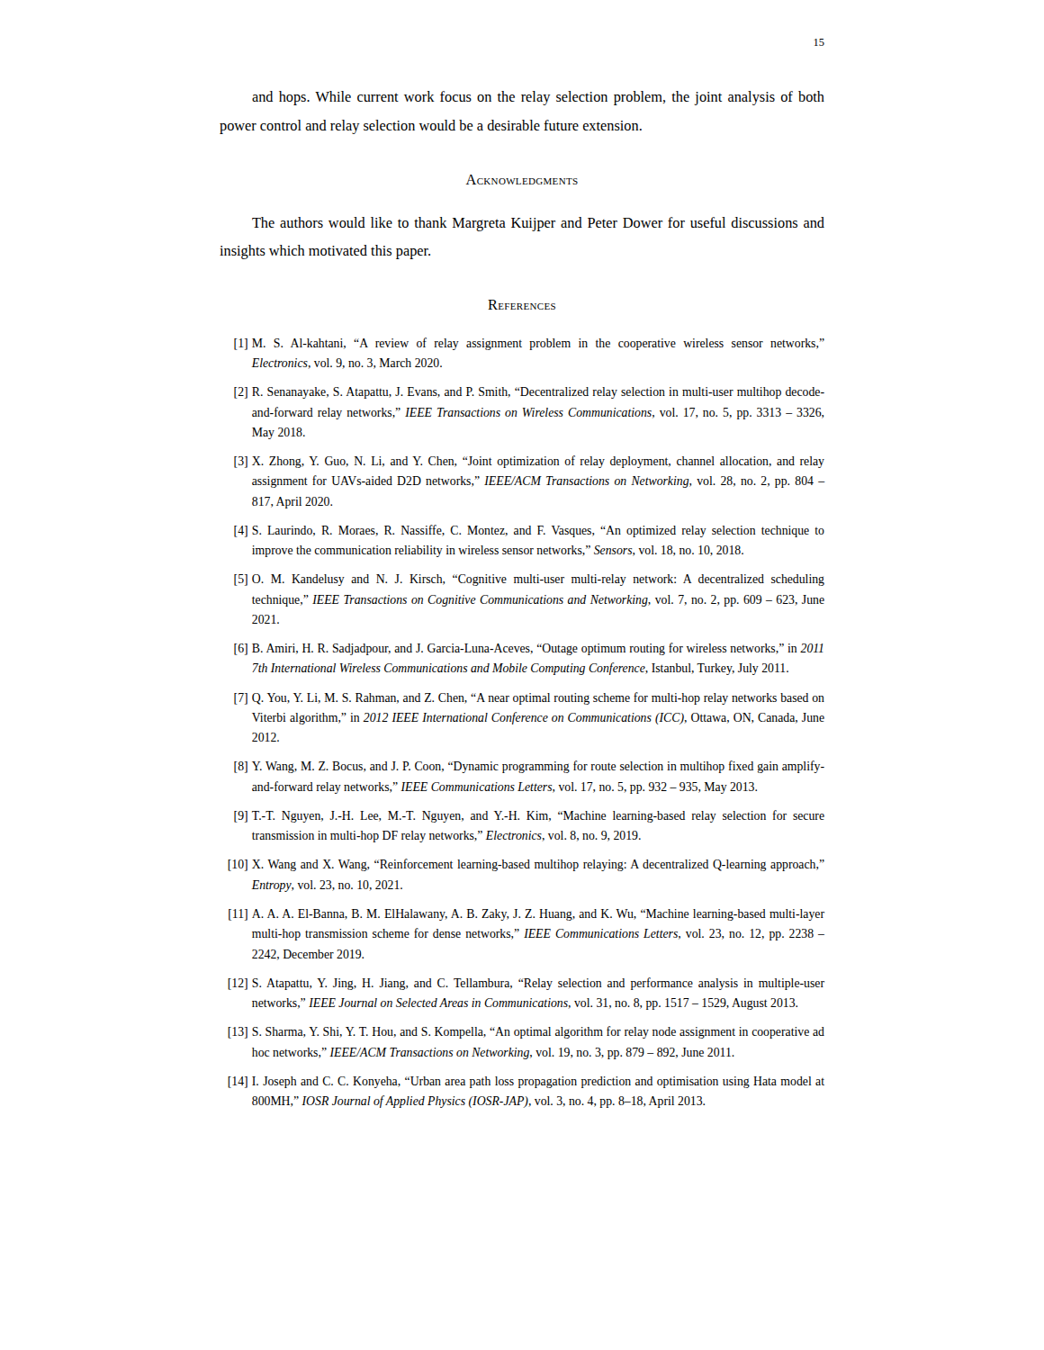15
and hops. While current work focus on the relay selection problem, the joint analysis of both power control and relay selection would be a desirable future extension.
Acknowledgments
The authors would like to thank Margreta Kuijper and Peter Dower for useful discussions and insights which motivated this paper.
References
M. S. Al-kahtani, “A review of relay assignment problem in the cooperative wireless sensor networks,” Electronics, vol. 9, no. 3, March 2020.
R. Senanayake, S. Atapattu, J. Evans, and P. Smith, “Decentralized relay selection in multi-user multihop decode-and-forward relay networks,” IEEE Transactions on Wireless Communications, vol. 17, no. 5, pp. 3313 – 3326, May 2018.
X. Zhong, Y. Guo, N. Li, and Y. Chen, “Joint optimization of relay deployment, channel allocation, and relay assignment for UAVs-aided D2D networks,” IEEE/ACM Transactions on Networking, vol. 28, no. 2, pp. 804 – 817, April 2020.
S. Laurindo, R. Moraes, R. Nassiffe, C. Montez, and F. Vasques, “An optimized relay selection technique to improve the communication reliability in wireless sensor networks,” Sensors, vol. 18, no. 10, 2018.
O. M. Kandelusy and N. J. Kirsch, “Cognitive multi-user multi-relay network: A decentralized scheduling technique,” IEEE Transactions on Cognitive Communications and Networking, vol. 7, no. 2, pp. 609 – 623, June 2021.
B. Amiri, H. R. Sadjadpour, and J. Garcia-Luna-Aceves, “Outage optimum routing for wireless networks,” in 2011 7th International Wireless Communications and Mobile Computing Conference, Istanbul, Turkey, July 2011.
Q. You, Y. Li, M. S. Rahman, and Z. Chen, “A near optimal routing scheme for multi-hop relay networks based on Viterbi algorithm,” in 2012 IEEE International Conference on Communications (ICC), Ottawa, ON, Canada, June 2012.
Y. Wang, M. Z. Bocus, and J. P. Coon, “Dynamic programming for route selection in multihop fixed gain amplify-and-forward relay networks,” IEEE Communications Letters, vol. 17, no. 5, pp. 932 – 935, May 2013.
T.-T. Nguyen, J.-H. Lee, M.-T. Nguyen, and Y.-H. Kim, “Machine learning-based relay selection for secure transmission in multi-hop DF relay networks,” Electronics, vol. 8, no. 9, 2019.
X. Wang and X. Wang, “Reinforcement learning-based multihop relaying: A decentralized Q-learning approach,” Entropy, vol. 23, no. 10, 2021.
A. A. A. El-Banna, B. M. ElHalawany, A. B. Zaky, J. Z. Huang, and K. Wu, “Machine learning-based multi-layer multi-hop transmission scheme for dense networks,” IEEE Communications Letters, vol. 23, no. 12, pp. 2238 – 2242, December 2019.
S. Atapattu, Y. Jing, H. Jiang, and C. Tellambura, “Relay selection and performance analysis in multiple-user networks,” IEEE Journal on Selected Areas in Communications, vol. 31, no. 8, pp. 1517 – 1529, August 2013.
S. Sharma, Y. Shi, Y. T. Hou, and S. Kompella, “An optimal algorithm for relay node assignment in cooperative ad hoc networks,” IEEE/ACM Transactions on Networking, vol. 19, no. 3, pp. 879 – 892, June 2011.
I. Joseph and C. C. Konyeha, “Urban area path loss propagation prediction and optimisation using Hata model at 800MH,” IOSR Journal of Applied Physics (IOSR-JAP), vol. 3, no. 4, pp. 8–18, April 2013.